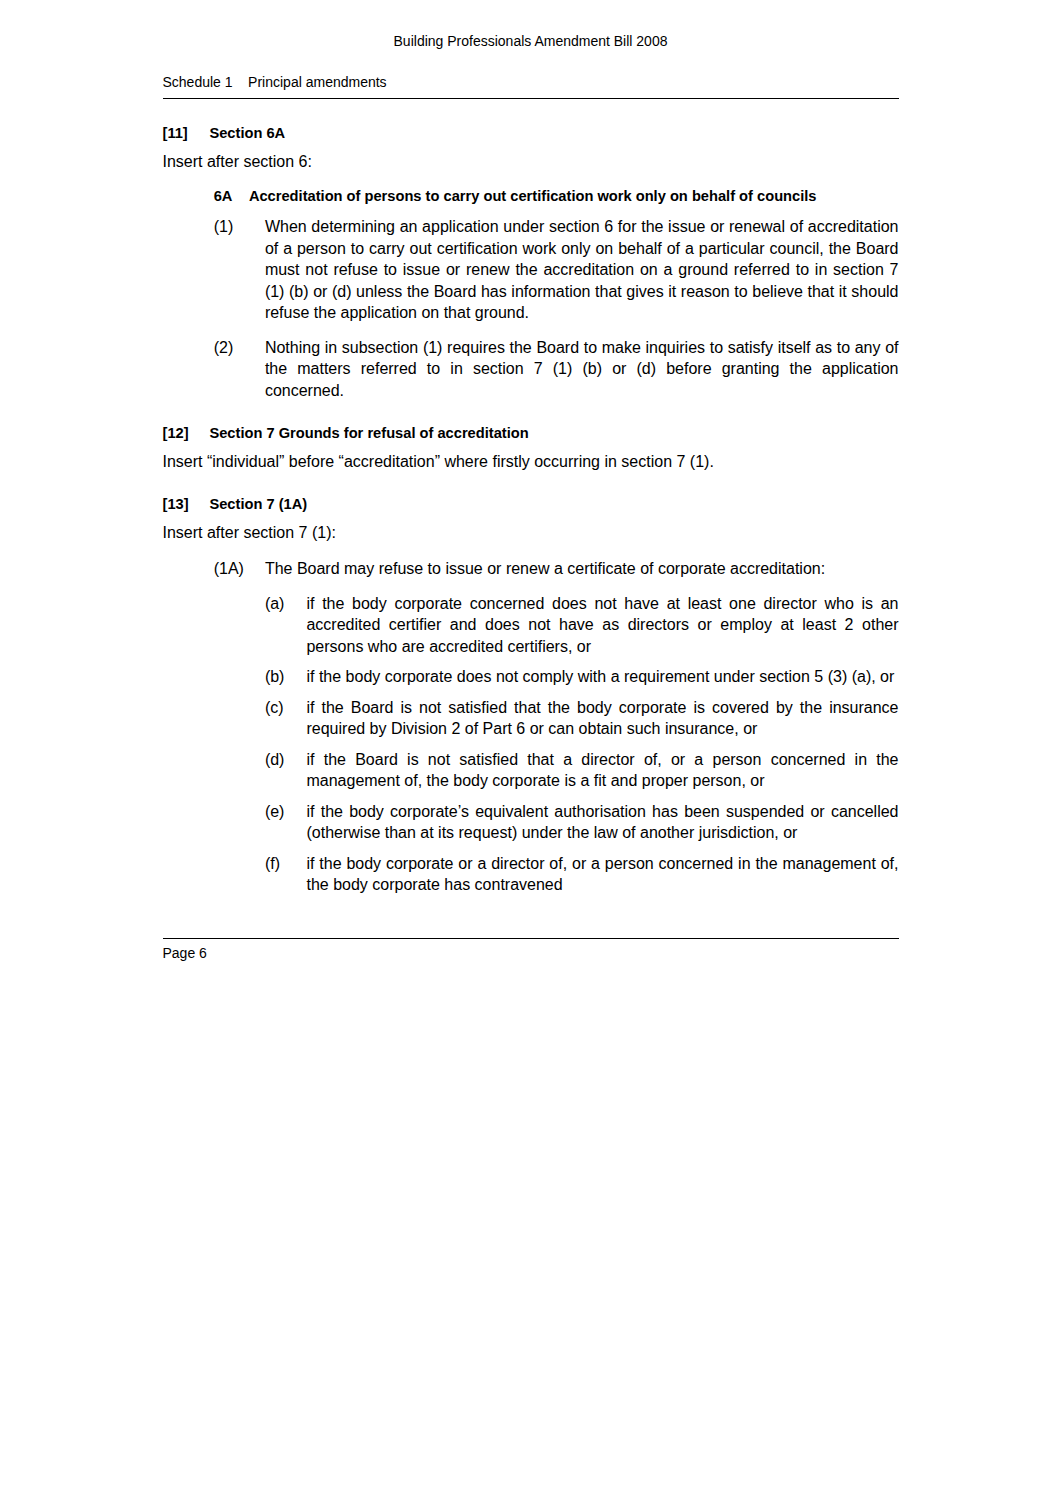Building Professionals Amendment Bill 2008
Schedule 1 Principal amendments
[11] Section 6A
Insert after section 6:
6A Accreditation of persons to carry out certification work only on behalf of councils
(1)
When determining an application under section 6 for the issue or renewal of accreditation of a person to carry out certification work only on behalf of a particular council, the Board must not refuse to issue or renew the accreditation on a ground referred to in section 7 (1) (b) or (d) unless the Board has information that gives it reason to believe that it should refuse the application on that ground.
(2)
Nothing in subsection (1) requires the Board to make inquiries to satisfy itself as to any of the matters referred to in section 7 (1) (b) or (d) before granting the application concerned.
[12] Section 7 Grounds for refusal of accreditation
Insert “individual” before “accreditation” where firstly occurring in section 7 (1).
[13] Section 7 (1A)
Insert after section 7 (1):
(1A)
The Board may refuse to issue or renew a certificate of corporate accreditation:
(a)
if the body corporate concerned does not have at least one director who is an accredited certifier and does not have as directors or employ at least 2 other persons who are accredited certifiers, or
(b)
if the body corporate does not comply with a requirement under section 5 (3) (a), or
(c)
if the Board is not satisfied that the body corporate is covered by the insurance required by Division 2 of Part 6 or can obtain such insurance, or
(d)
if the Board is not satisfied that a director of, or a person concerned in the management of, the body corporate is a fit and proper person, or
(e)
if the body corporate’s equivalent authorisation has been suspended or cancelled (otherwise than at its request) under the law of another jurisdiction, or
(f)
if the body corporate or a director of, or a person concerned in the management of, the body corporate has contravened
Page 6